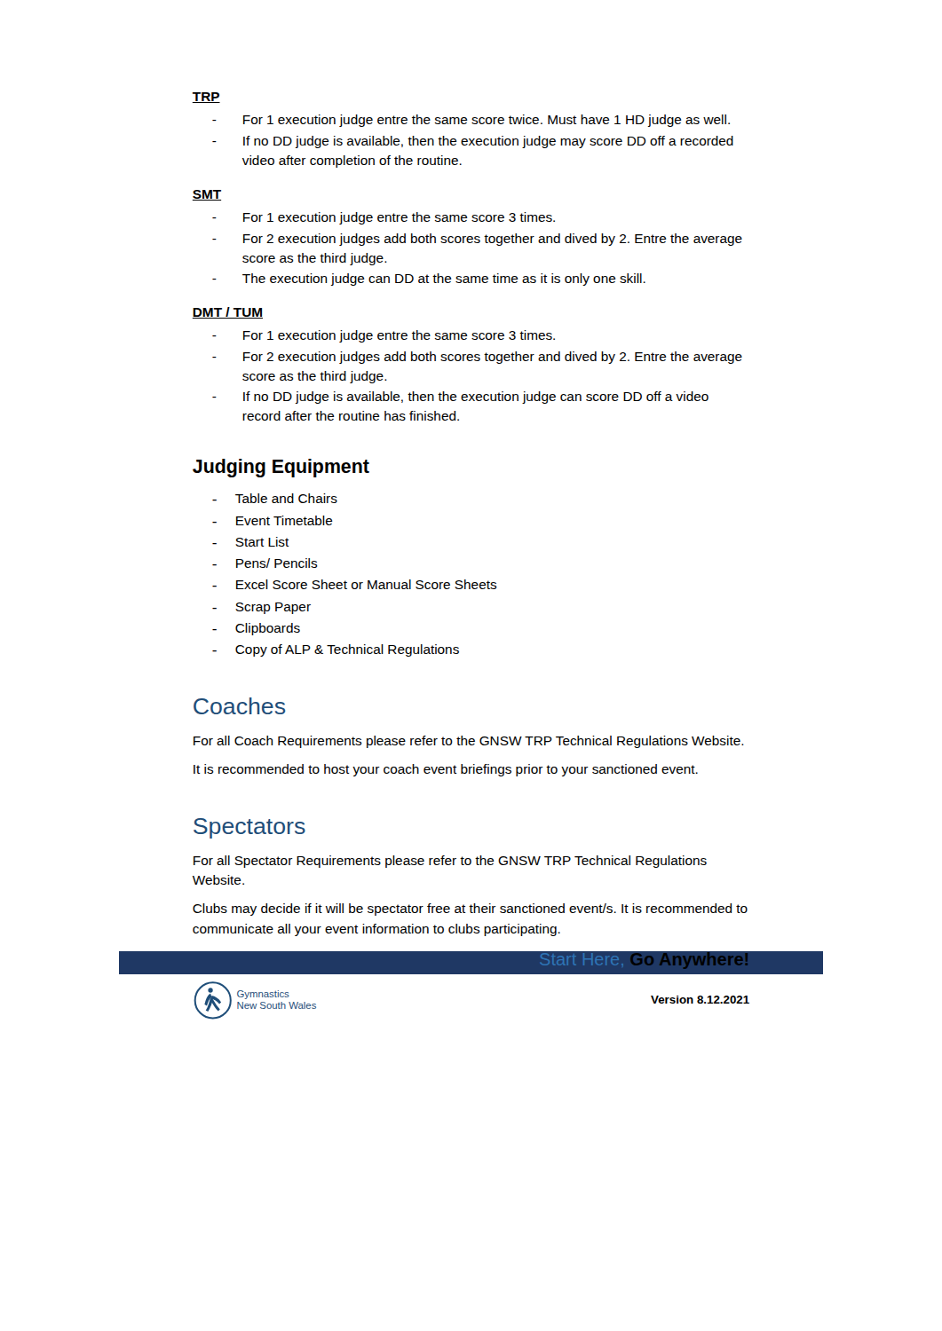TRP
For 1 execution judge entre the same score twice. Must have 1 HD judge as well.
If no DD judge is available, then the execution judge may score DD off a recorded video after completion of the routine.
SMT
For 1 execution judge entre the same score 3 times.
For 2 execution judges add both scores together and dived by 2. Entre the average score as the third judge.
The execution judge can DD at the same time as it is only one skill.
DMT / TUM
For 1 execution judge entre the same score 3 times.
For 2 execution judges add both scores together and dived by 2. Entre the average score as the third judge.
If no DD judge is available, then the execution judge can score DD off a video record after the routine has finished.
Judging Equipment
Table and Chairs
Event Timetable
Start List
Pens/ Pencils
Excel Score Sheet or Manual Score Sheets
Scrap Paper
Clipboards
Copy of ALP & Technical Regulations
Coaches
For all Coach Requirements please refer to the GNSW TRP Technical Regulations Website.
It is recommended to host your coach event briefings prior to your sanctioned event.
Spectators
For all Spectator Requirements please refer to the GNSW TRP Technical Regulations Website.
Clubs may decide if it will be spectator free at their sanctioned event/s. It is recommended to communicate all your event information to clubs participating.
Start Here, Go Anywhere!
Version 8.12.2021
Gymnastics New South Wales